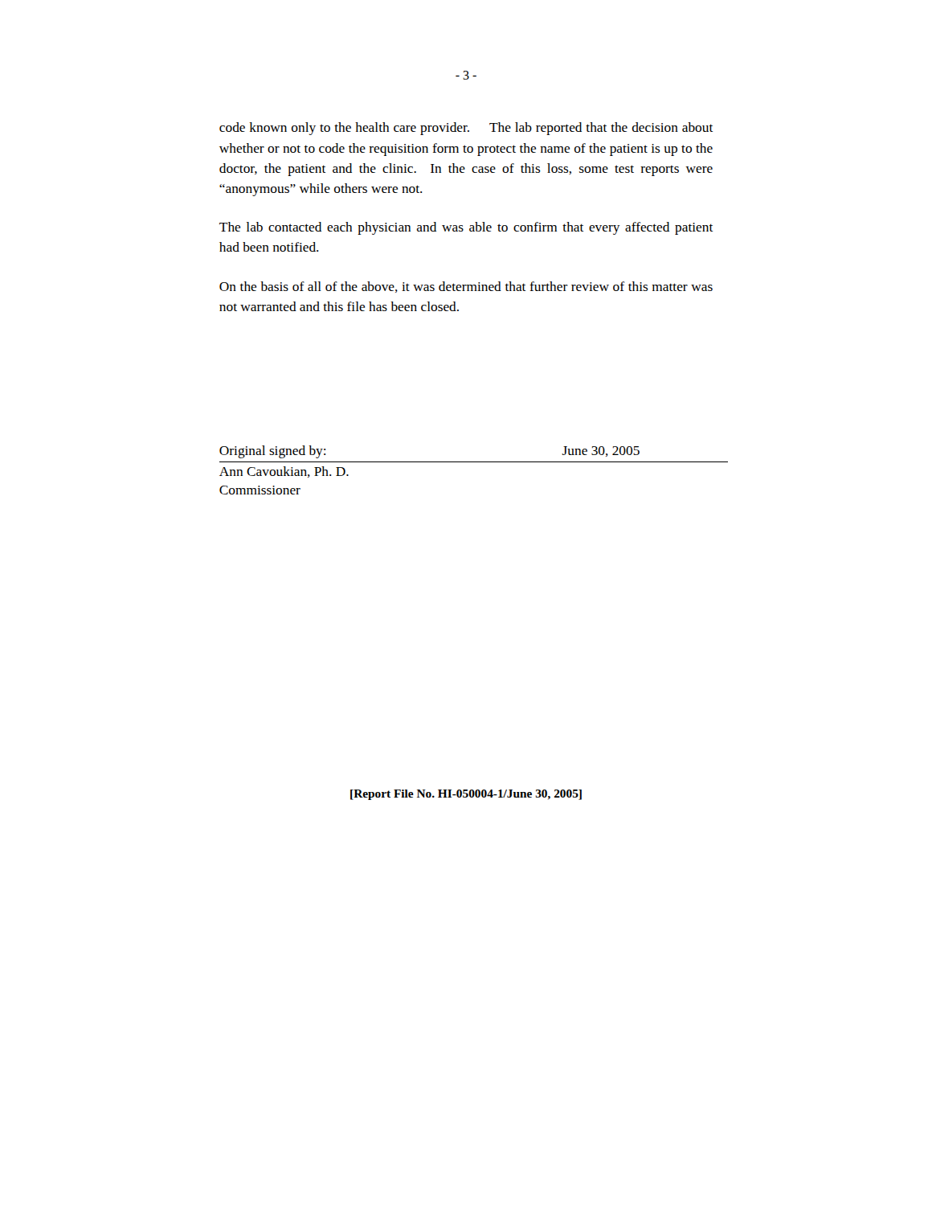- 3 -
code known only to the health care provider. The lab reported that the decision about whether or not to code the requisition form to protect the name of the patient is up to the doctor, the patient and the clinic. In the case of this loss, some test reports were “anonymous” while others were not.
The lab contacted each physician and was able to confirm that every affected patient had been notified.
On the basis of all of the above, it was determined that further review of this matter was not warranted and this file has been closed.
| Original signed by: | June 30, 2005 |
| Ann Cavoukian, Ph. D. Commissioner | |
[Report File No. HI-050004-1/June 30, 2005]